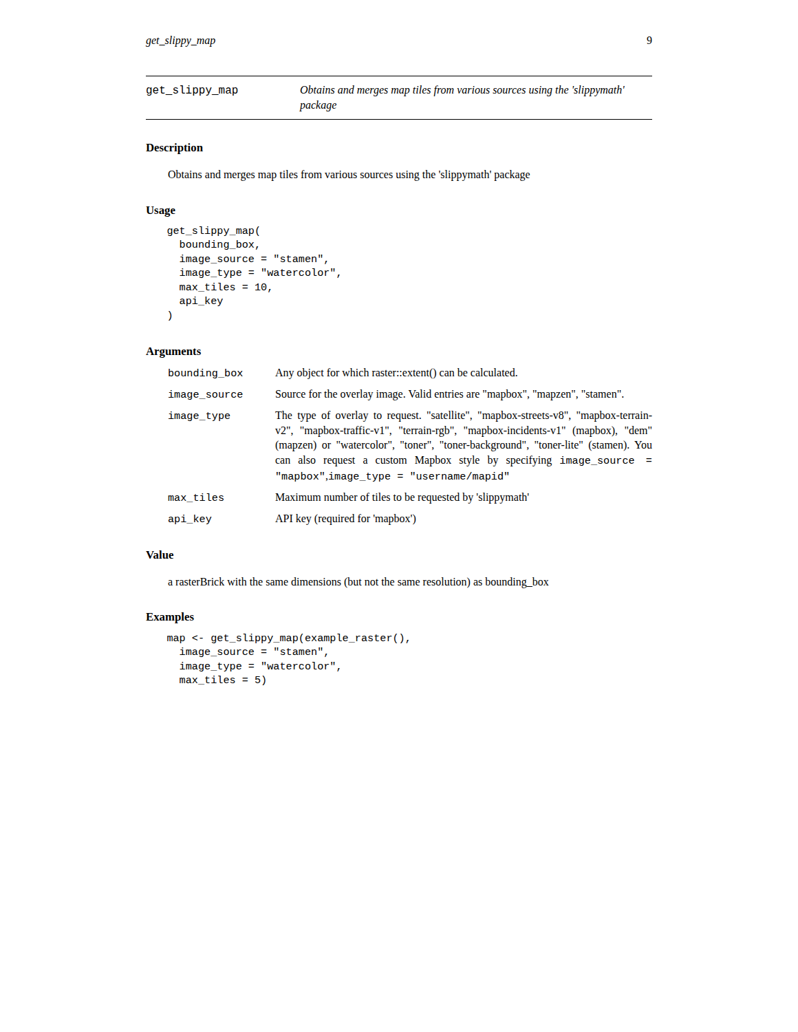get_slippy_map 9
get_slippy_map Obtains and merges map tiles from various sources using the 'slippymath' package
Description
Obtains and merges map tiles from various sources using the 'slippymath' package
Usage
get_slippy_map(
  bounding_box,
  image_source = "stamen",
  image_type = "watercolor",
  max_tiles = 10,
  api_key
)
Arguments
bounding_box
Any object for which raster::extent() can be calculated.
image_source
Source for the overlay image. Valid entries are "mapbox", "mapzen", "stamen".
image_type
The type of overlay to request. "satellite", "mapbox-streets-v8", "mapbox-terrain-v2", "mapbox-traffic-v1", "terrain-rgb", "mapbox-incidents-v1" (mapbox), "dem" (mapzen) or "watercolor", "toner", "toner-background", "toner-lite" (stamen). You can also request a custom Mapbox style by specifying image_source = "mapbox",image_type = "username/mapid"
max_tiles
Maximum number of tiles to be requested by 'slippymath'
api_key
API key (required for 'mapbox')
Value
a rasterBrick with the same dimensions (but not the same resolution) as bounding_box
Examples
map <- get_slippy_map(example_raster(),
  image_source = "stamen",
  image_type = "watercolor",
  max_tiles = 5)